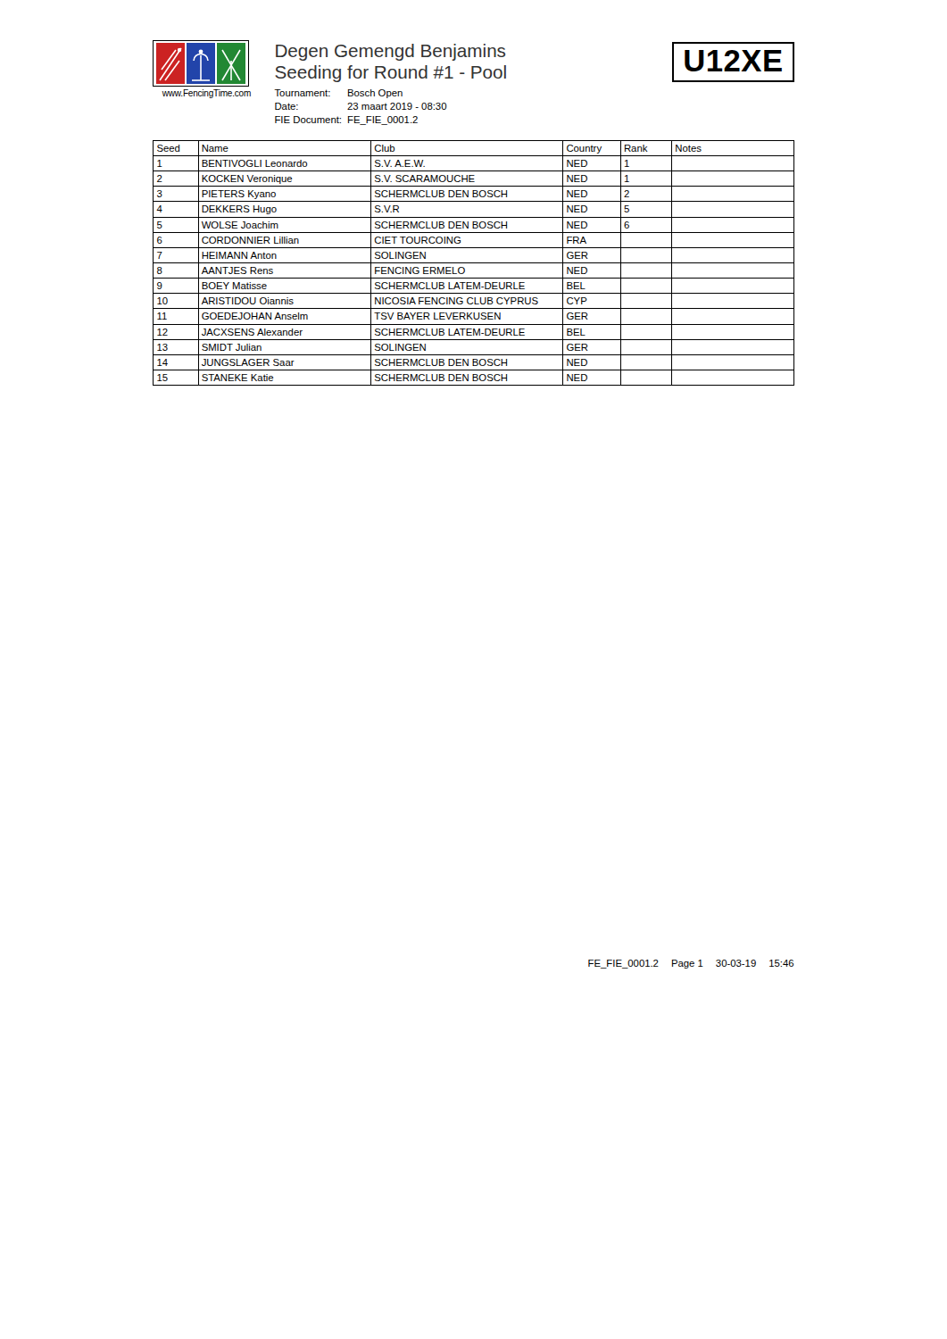www.FencingTime.com
Degen Gemengd Benjamins
Seeding for Round #1 - Pool
| Tournament: | Bosch Open |
| Date: | 23 maart 2019 - 08:30 |
| FIE Document: | FE_FIE_0001.2 |
U12XE
| Seed | Name | Club | Country | Rank | Notes |
| --- | --- | --- | --- | --- | --- |
| 1 | BENTIVOGLI Leonardo | S.V. A.E.W. | NED | 1 | |
| 2 | KOCKEN Veronique | S.V. SCARAMOUCHE | NED | 1 | |
| 3 | PIETERS Kyano | SCHERMCLUB DEN BOSCH | NED | 2 | |
| 4 | DEKKERS Hugo | S.V.R | NED | 5 | |
| 5 | WOLSE Joachim | SCHERMCLUB DEN BOSCH | NED | 6 | |
| 6 | CORDONNIER Lillian | CIET TOURCOING | FRA | | |
| 7 | HEIMANN Anton | SOLINGEN | GER | | |
| 8 | AANTJES Rens | FENCING ERMELO | NED | | |
| 9 | BOEY Matisse | SCHERMCLUB LATEM-DEURLE | BEL | | |
| 10 | ARISTIDOU Oiannis | NICOSIA FENCING CLUB CYPRUS | CYP | | |
| 11 | GOEDEJOHAN Anselm | TSV BAYER LEVERKUSEN | GER | | |
| 12 | JACXSENS Alexander | SCHERMCLUB LATEM-DEURLE | BEL | | |
| 13 | SMIDT Julian | SOLINGEN | GER | | |
| 14 | JUNGSLAGER Saar | SCHERMCLUB DEN BOSCH | NED | | |
| 15 | STANEKE Katie | SCHERMCLUB DEN BOSCH | NED | | |
FE_FIE_0001.2Page 130-03-1915:46